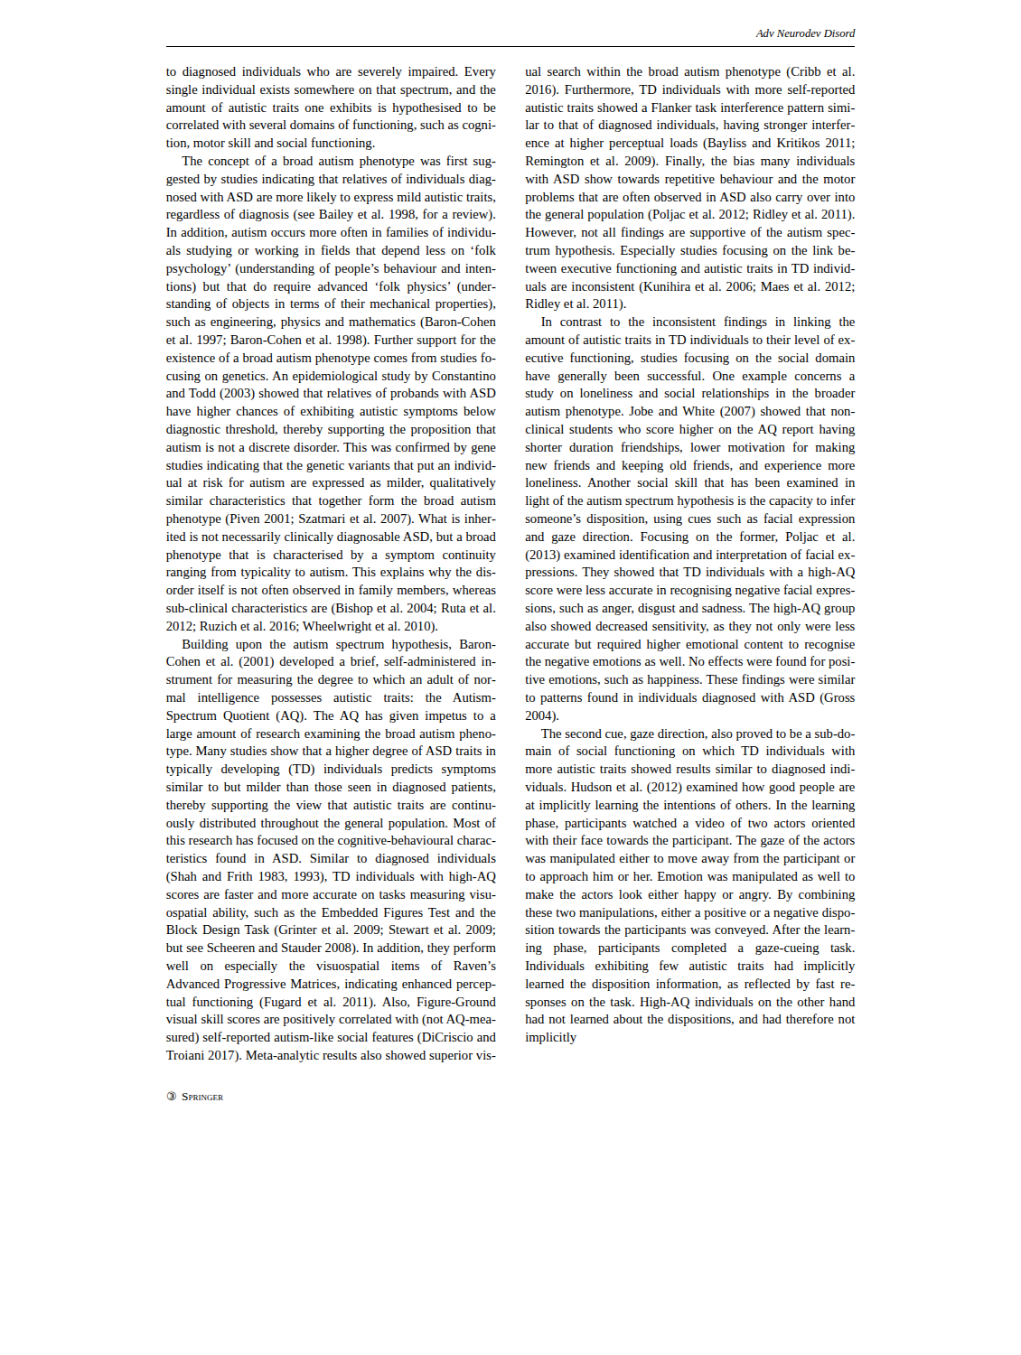Adv Neurodev Disord
to diagnosed individuals who are severely impaired. Every single individual exists somewhere on that spectrum, and the amount of autistic traits one exhibits is hypothesised to be correlated with several domains of functioning, such as cognition, motor skill and social functioning.
The concept of a broad autism phenotype was first suggested by studies indicating that relatives of individuals diagnosed with ASD are more likely to express mild autistic traits, regardless of diagnosis (see Bailey et al. 1998, for a review). In addition, autism occurs more often in families of individuals studying or working in fields that depend less on ‘folk psychology’ (understanding of people’s behaviour and intentions) but that do require advanced ‘folk physics’ (understanding of objects in terms of their mechanical properties), such as engineering, physics and mathematics (Baron-Cohen et al. 1997; Baron-Cohen et al. 1998). Further support for the existence of a broad autism phenotype comes from studies focusing on genetics. An epidemiological study by Constantino and Todd (2003) showed that relatives of probands with ASD have higher chances of exhibiting autistic symptoms below diagnostic threshold, thereby supporting the proposition that autism is not a discrete disorder. This was confirmed by gene studies indicating that the genetic variants that put an individual at risk for autism are expressed as milder, qualitatively similar characteristics that together form the broad autism phenotype (Piven 2001; Szatmari et al. 2007). What is inherited is not necessarily clinically diagnosable ASD, but a broad phenotype that is characterised by a symptom continuity ranging from typicality to autism. This explains why the disorder itself is not often observed in family members, whereas sub-clinical characteristics are (Bishop et al. 2004; Ruta et al. 2012; Ruzich et al. 2016; Wheelwright et al. 2010).
Building upon the autism spectrum hypothesis, Baron-Cohen et al. (2001) developed a brief, self-administered instrument for measuring the degree to which an adult of normal intelligence possesses autistic traits: the Autism-Spectrum Quotient (AQ). The AQ has given impetus to a large amount of research examining the broad autism phenotype. Many studies show that a higher degree of ASD traits in typically developing (TD) individuals predicts symptoms similar to but milder than those seen in diagnosed patients, thereby supporting the view that autistic traits are continuously distributed throughout the general population. Most of this research has focused on the cognitive-behavioural characteristics found in ASD. Similar to diagnosed individuals (Shah and Frith 1983, 1993), TD individuals with high-AQ scores are faster and more accurate on tasks measuring visuospatial ability, such as the Embedded Figures Test and the Block Design Task (Grinter et al. 2009; Stewart et al. 2009; but see Scheeren and Stauder 2008). In addition, they perform well on especially the visuospatial items of Raven’s Advanced Progressive Matrices, indicating enhanced perceptual functioning (Fugard et al. 2011). Also, Figure-Ground visual skill scores are positively correlated with (not AQ-measured) self-reported autism-like social features (DiCriscio and Troiani 2017). Meta-analytic results also showed superior visual search within the broad autism phenotype (Cribb et al. 2016). Furthermore, TD individuals with more self-reported autistic traits showed a Flanker task interference pattern similar to that of diagnosed individuals, having stronger interference at higher perceptual loads (Bayliss and Kritikos 2011; Remington et al. 2009). Finally, the bias many individuals with ASD show towards repetitive behaviour and the motor problems that are often observed in ASD also carry over into the general population (Poljac et al. 2012; Ridley et al. 2011). However, not all findings are supportive of the autism spectrum hypothesis. Especially studies focusing on the link between executive functioning and autistic traits in TD individuals are inconsistent (Kunihira et al. 2006; Maes et al. 2012; Ridley et al. 2011).
In contrast to the inconsistent findings in linking the amount of autistic traits in TD individuals to their level of executive functioning, studies focusing on the social domain have generally been successful. One example concerns a study on loneliness and social relationships in the broader autism phenotype. Jobe and White (2007) showed that non-clinical students who score higher on the AQ report having shorter duration friendships, lower motivation for making new friends and keeping old friends, and experience more loneliness. Another social skill that has been examined in light of the autism spectrum hypothesis is the capacity to infer someone’s disposition, using cues such as facial expression and gaze direction. Focusing on the former, Poljac et al. (2013) examined identification and interpretation of facial expressions. They showed that TD individuals with a high-AQ score were less accurate in recognising negative facial expressions, such as anger, disgust and sadness. The high-AQ group also showed decreased sensitivity, as they not only were less accurate but required higher emotional content to recognise the negative emotions as well. No effects were found for positive emotions, such as happiness. These findings were similar to patterns found in individuals diagnosed with ASD (Gross 2004).
The second cue, gaze direction, also proved to be a sub-domain of social functioning on which TD individuals with more autistic traits showed results similar to diagnosed individuals. Hudson et al. (2012) examined how good people are at implicitly learning the intentions of others. In the learning phase, participants watched a video of two actors oriented with their face towards the participant. The gaze of the actors was manipulated either to move away from the participant or to approach him or her. Emotion was manipulated as well to make the actors look either happy or angry. By combining these two manipulations, either a positive or a negative disposition towards the participants was conveyed. After the learning phase, participants completed a gaze-cueing task. Individuals exhibiting few autistic traits had implicitly learned the disposition information, as reflected by fast responses on the task. High-AQ individuals on the other hand had not learned about the dispositions, and had therefore not implicitly
③ Springer